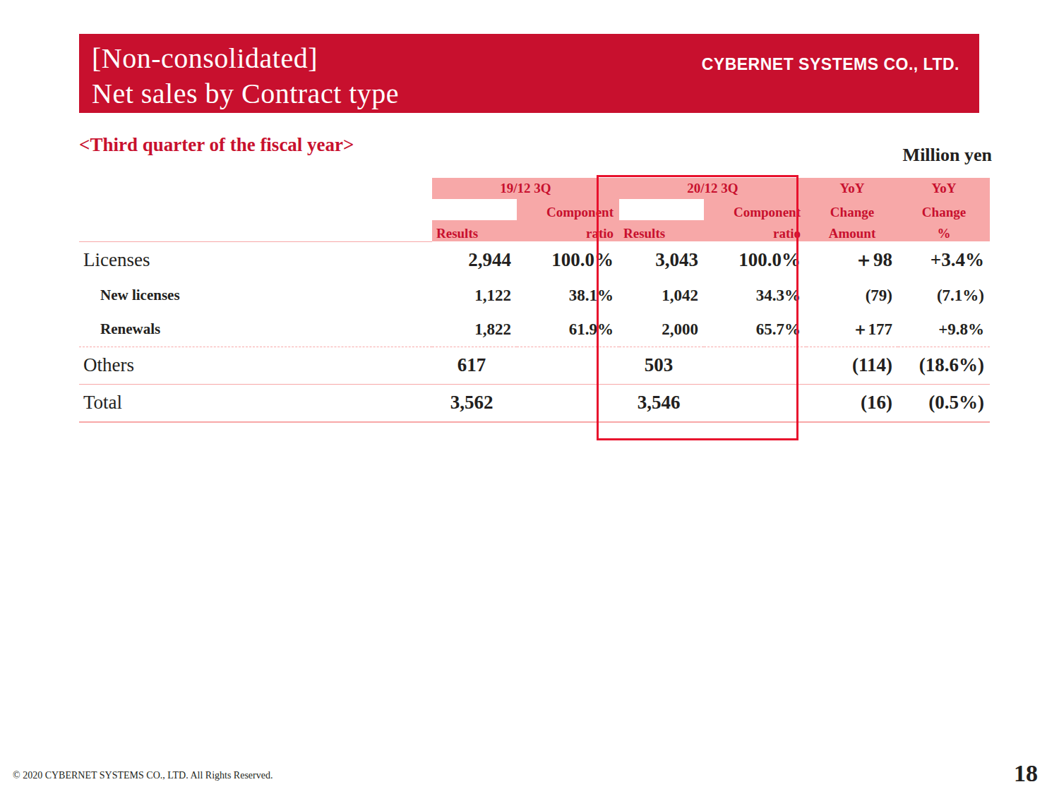[Non-consolidated]
Net sales by Contract type
CYBERNET SYSTEMS CO., LTD.
<Third quarter of the fiscal year>
Million yen
| | 19/12 3Q | 20/12 3Q | YoY | YoY |
| | | Component | | Component | Change | Change |
| | Results | ratio | Results | ratio | Amount | % |
| Licenses | 2,944 | 100.0% | 3,043 | 100.0% | ＋98 | +3.4% |
| New licenses | 1,122 | 38.1% | 1,042 | 34.3% | (79) | (7.1%) |
| Renewals | 1,822 | 61.9% | 2,000 | 65.7% | ＋177 | +9.8% |
| Others | 617 | | 503 | | (114) | (18.6%) |
| Total | 3,562 | | 3,546 | | (16) | (0.5%) |
© 2020 CYBERNET SYSTEMS CO., LTD. All Rights Reserved.
18